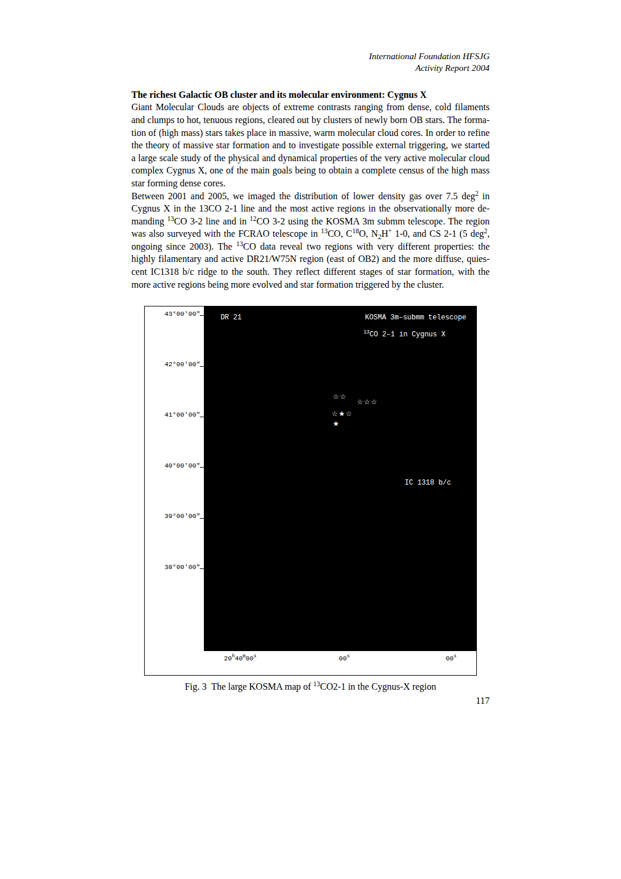International Foundation HFSJG
Activity Report 2004
The richest Galactic OB cluster and its molecular environment: Cygnus X
Giant Molecular Clouds are objects of extreme contrasts ranging from dense, cold filaments and clumps to hot, tenuous regions, cleared out by clusters of newly born OB stars. The formation of (high mass) stars takes place in massive, warm molecular cloud cores. In order to refine the theory of massive star formation and to investigate possible external triggering, we started a large scale study of the physical and dynamical properties of the very active molecular cloud complex Cygnus X, one of the main goals being to obtain a complete census of the high mass star forming dense cores.
Between 2001 and 2005, we imaged the distribution of lower density gas over 7.5 deg2 in Cygnus X in the 13CO 2-1 line and the most active regions in the observationally more demanding 13CO 3-2 line and in 12CO 3-2 using the KOSMA 3m submm telescope. The region was also surveyed with the FCRAO telescope in 13CO, C18O, N2H+ 1-0, and CS 2-1 (5 deg2, ongoing since 2003). The 13CO data reveal two regions with very different properties: the highly filamentary and active DR21/W75N region (east of OB2) and the more diffuse, quiescent IC1318 b/c ridge to the south. They reflect different stages of star formation, with the more active regions being more evolved and star formation triggered by the cluster.
KOSMA 3m–submm telescope 13CO 2–1 in Cygnus X DR 21 IC 1318 b/c ☆☆ ☆☆☆ ☆★☆ ★
43°00′00″ 42°00′00″ 41°00′00″ 40°00′00″ 39°00′00″ 38°00′00″
20h40m00s 00s 00s
Fig. 3 The large KOSMA map of 13CO2-1 in the Cygnus-X region
117